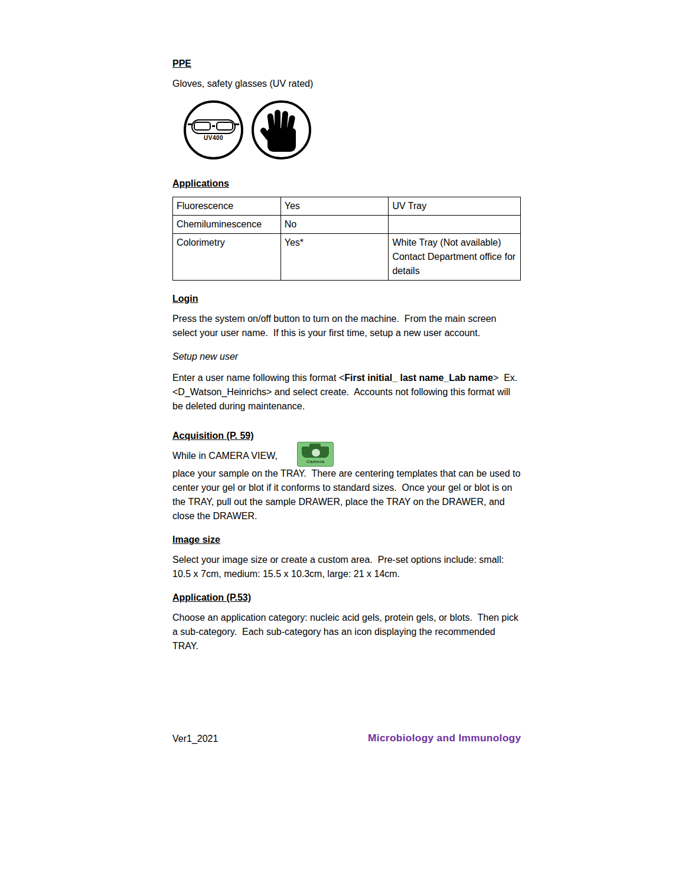PPE
Gloves, safety glasses (UV rated)
UV400
Applications
| Fluorescence | Yes | UV Tray |
| Chemiluminescence | No | |
| Colorimetry | Yes* | White Tray (Not available) Contact Department office for details |
Login
Press the system on/off button to turn on the machine. From the main screen select your user name. If this is your first time, setup a new user account.
Setup new user
Enter a user name following this format <First initial_ last name_Lab name> Ex. <D_Watson_Heinrichs> and select create. Accounts not following this format will be deleted during maintenance.
Acquisition (P. 59)
While in CAMERA VIEW, Camera place your sample on the TRAY. There are centering templates that can be used to center your gel or blot if it conforms to standard sizes. Once your gel or blot is on the TRAY, pull out the sample DRAWER, place the TRAY on the DRAWER, and close the DRAWER.
Image size
Select your image size or create a custom area. Pre-set options include: small: 10.5 x 7cm, medium: 15.5 x 10.3cm, large: 21 x 14cm.
Application (P.53)
Choose an application category: nucleic acid gels, protein gels, or blots. Then pick a sub-category. Each sub-category has an icon displaying the recommended TRAY.
Ver1_2021
Microbiology and Immunology